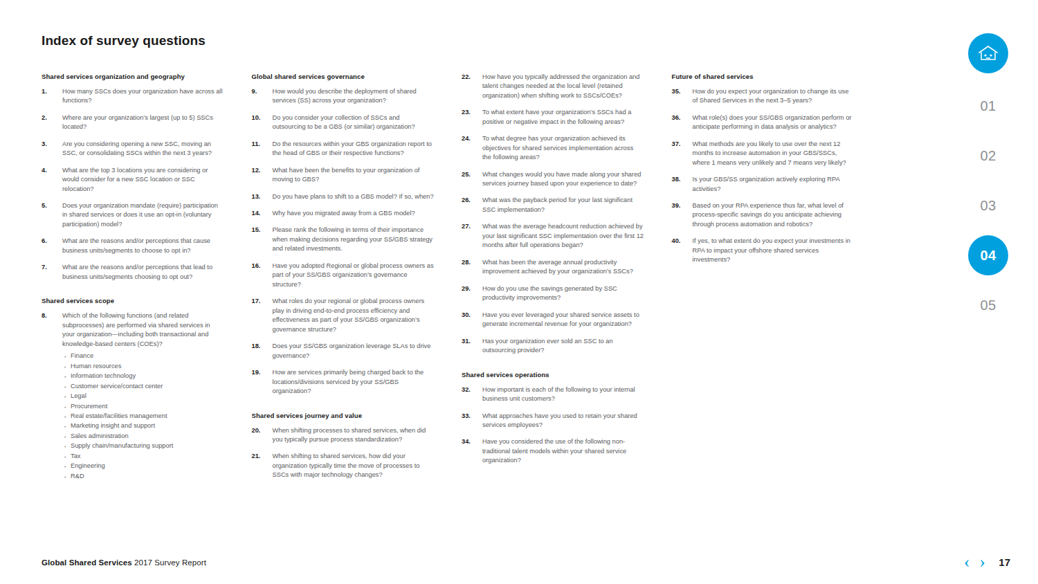Index of survey questions
Shared services organization and geography
1. How many SSCs does your organization have across all functions?
2. Where are your organization’s largest (up to 5) SSCs located?
3. Are you considering opening a new SSC, moving an SSC, or consolidating SSCs within the next 3 years?
4. What are the top 3 locations you are considering or would consider for a new SSC location or SSC relocation?
5. Does your organization mandate (require) participation in shared services or does it use an opt-in (voluntary participation) model?
6. What are the reasons and/or perceptions that cause business units/segments to choose to opt in?
7. What are the reasons and/or perceptions that lead to business units/segments choosing to opt out?
Shared services scope
8. Which of the following functions (and related subprocesses) are performed via shared services in your organization—including both transactional and knowledge-based centers (COEs)?
Finance
Human resources
Information technology
Customer service/contact center
Legal
Procurement
Real estate/facilities management
Marketing insight and support
Sales administration
Supply chain/manufacturing support
Tax
Engineering
R&D
Global shared services governance
9. How would you describe the deployment of shared services (SS) across your organization?
10. Do you consider your collection of SSCs and outsourcing to be a GBS (or similar) organization?
11. Do the resources within your GBS organization report to the head of GBS or their respective functions?
12. What have been the benefits to your organization of moving to GBS?
13. Do you have plans to shift to a GBS model? If so, when?
14. Why have you migrated away from a GBS model?
15. Please rank the following in terms of their importance when making decisions regarding your SS/GBS strategy and related investments.
16. Have you adopted Regional or global process owners as part of your SS/GBS organization’s governance structure?
17. What roles do your regional or global process owners play in driving end-to-end process efficiency and effectiveness as part of your SS/GBS organization’s governance structure?
18. Does your SS/GBS organization leverage SLAs to drive governance?
19. How are services primarily being charged back to the locations/divisions serviced by your SS/GBS organization?
Shared services journey and value
20. When shifting processes to shared services, when did you typically pursue process standardization?
21. When shifting to shared services, how did your organization typically time the move of processes to SSCs with major technology changes?
22. How have you typically addressed the organization and talent changes needed at the local level (retained organization) when shifting work to SSCs/COEs?
23. To what extent have your organization’s SSCs had a positive or negative impact in the following areas?
24. To what degree has your organization achieved its objectives for shared services implementation across the following areas?
25. What changes would you have made along your shared services journey based upon your experience to date?
26. What was the payback period for your last significant SSC implementation?
27. What was the average headcount reduction achieved by your last significant SSC implementation over the first 12 months after full operations began?
28. What has been the average annual productivity improvement achieved by your organization’s SSCs?
29. How do you use the savings generated by SSC productivity improvements?
30. Have you ever leveraged your shared service assets to generate incremental revenue for your organization?
31. Has your organization ever sold an SSC to an outsourcing provider?
Shared services operations
32. How important is each of the following to your internal business unit customers?
33. What approaches have you used to retain your shared services employees?
34. Have you considered the use of the following non-traditional talent models within your shared service organization?
Future of shared services
35. How do you expect your organization to change its use of Shared Services in the next 3–5 years?
36. What role(s) does your SS/GBS organization perform or anticipate performing in data analysis or analytics?
37. What methods are you likely to use over the next 12 months to increase automation in your GBS/SSCs, where 1 means very unlikely and 7 means very likely?
38. Is your GBS/SS organization actively exploring RPA activities?
39. Based on your RPA experience thus far, what level of process-specific savings do you anticipate achieving through process automation and robotics?
40. If yes, to what extent do you expect your investments in RPA to impact your offshore shared services investments?
01
02
03
04
05
Global Shared Services 2017 Survey Report
‹ › 17